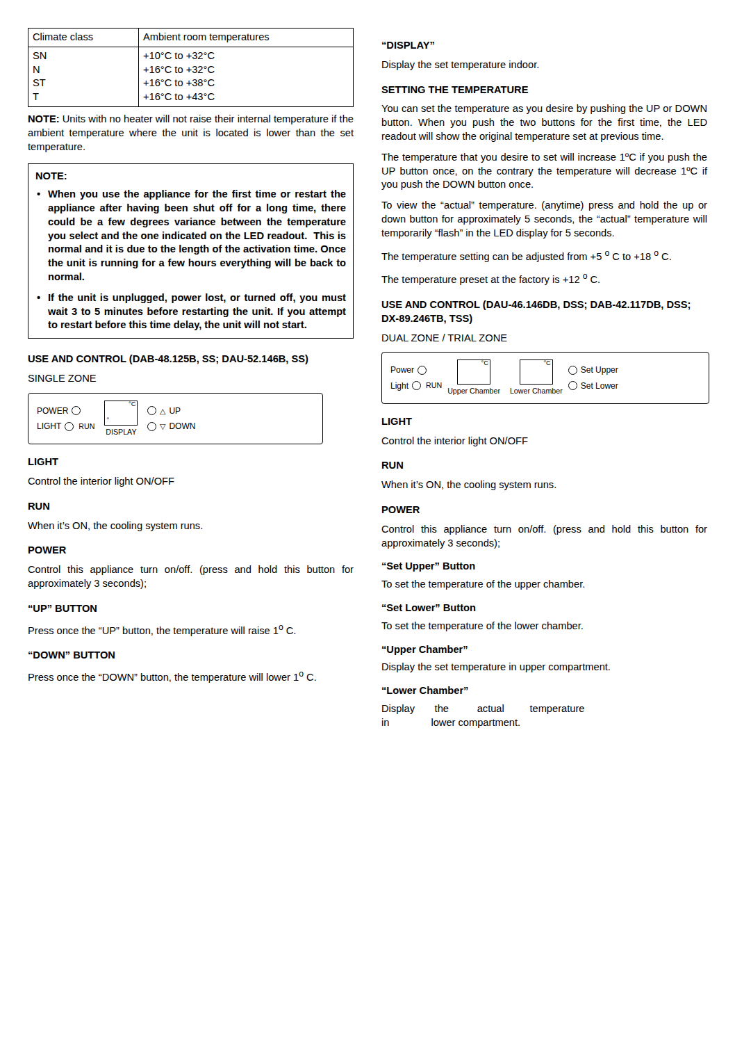| Climate class | Ambient room temperatures |
| SN N ST T | +10°C to +32°C +16°C to +32°C +16°C to +38°C +16°C to +43°C |
NOTE: Units with no heater will not raise their internal temperature if the ambient temperature where the unit is located is lower than the set temperature.
NOTE:
When you use the appliance for the first time or restart the appliance after having been shut off for a long time, there could be a few degrees variance between the temperature you select and the one indicated on the LED readout. This is normal and it is due to the length of the activation time. Once the unit is running for a few hours everything will be back to normal.
If the unit is unplugged, power lost, or turned off, you must wait 3 to 5 minutes before restarting the unit. If you attempt to restart before this time delay, the unit will not start.
USE AND CONTROL (DAB-48.125B, SS; DAU-52.146B, SS)
SINGLE ZONE
POWER
LIGHT RUN
°C °
DISPLAY
△ UP
▽ DOWN
LIGHT
Control the interior light ON/OFF
RUN
When it’s ON, the cooling system runs.
POWER
Control this appliance turn on/off. (press and hold this button for approximately 3 seconds);
“UP” BUTTON
Press once the “UP” button, the temperature will raise 1o C.
“DOWN” BUTTON
Press once the “DOWN” button, the temperature will lower 1o C.
“DISPLAY”
Display the set temperature indoor.
SETTING THE TEMPERATURE
You can set the temperature as you desire by pushing the UP or DOWN button. When you push the two buttons for the first time, the LED readout will show the original temperature set at previous time.
The temperature that you desire to set will increase 1ºC if you push the UP button once, on the contrary the temperature will decrease 1ºC if you push the DOWN button once.
To view the “actual” temperature. (anytime) press and hold the up or down button for approximately 5 seconds, the “actual” temperature will temporarily “flash” in the LED display for 5 seconds.
The temperature setting can be adjusted from +5 o C to +18 o C.
The temperature preset at the factory is +12 o C.
USE AND CONTROL (DAU-46.146DB, DSS; DAB-42.117DB, DSS; DX-89.246TB, TSS)
DUAL ZONE / TRIAL ZONE
Power
Light RUN
°C
Upper Chamber
°C
Lower Chamber
Set Upper
Set Lower
LIGHT
Control the interior light ON/OFF
RUN
When it’s ON, the cooling system runs.
POWER
Control this appliance turn on/off. (press and hold this button for approximately 3 seconds);
“Set Upper” Button
To set the temperature of the upper chamber.
“Set Lower” Button
To set the temperature of the lower chamber.
“Upper Chamber”
Display the set temperature in upper compartment.
“Lower Chamber”
Display the actual temperature
in lower compartment.